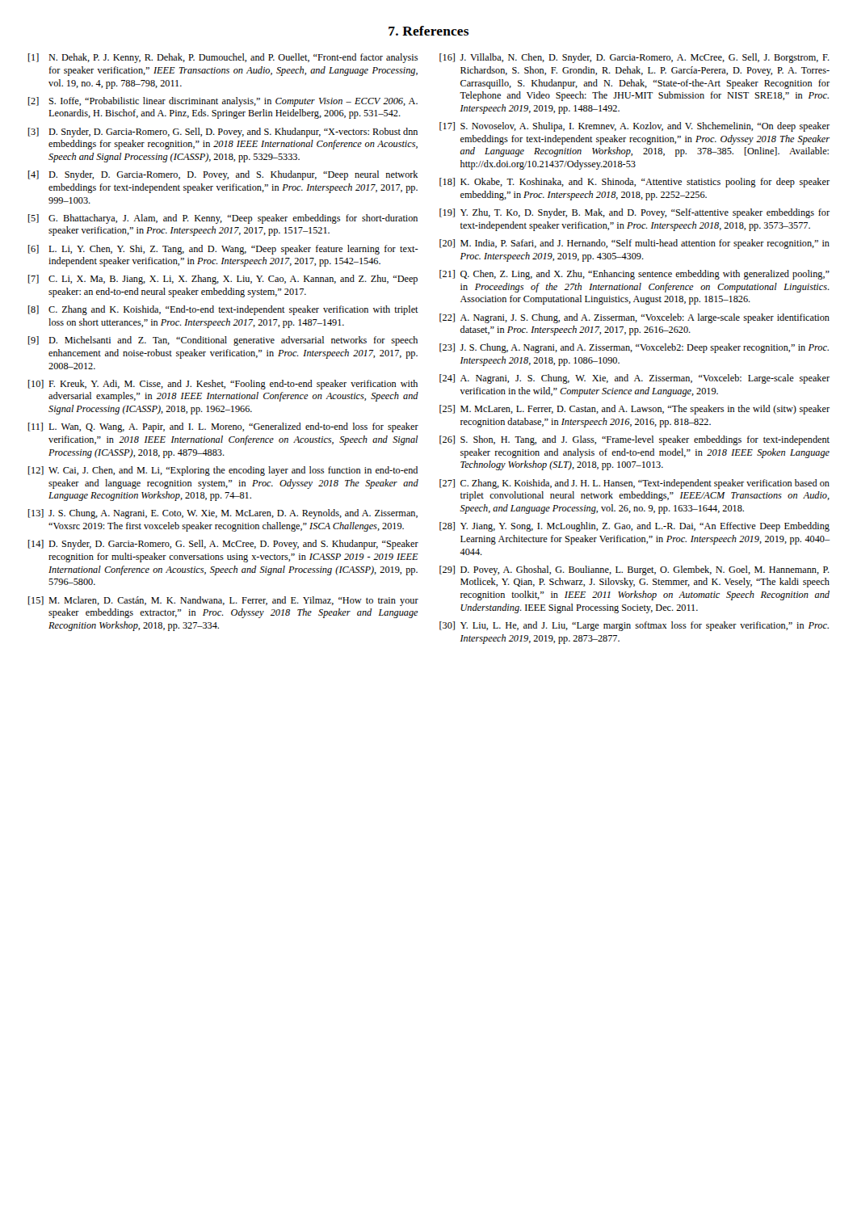7. References
[1] N. Dehak, P. J. Kenny, R. Dehak, P. Dumouchel, and P. Ouellet, “Front-end factor analysis for speaker verification,” IEEE Transactions on Audio, Speech, and Language Processing, vol. 19, no. 4, pp. 788–798, 2011.
[2] S. Ioffe, “Probabilistic linear discriminant analysis,” in Computer Vision – ECCV 2006, A. Leonardis, H. Bischof, and A. Pinz, Eds. Springer Berlin Heidelberg, 2006, pp. 531–542.
[3] D. Snyder, D. Garcia-Romero, G. Sell, D. Povey, and S. Khudanpur, “X-vectors: Robust dnn embeddings for speaker recognition,” in 2018 IEEE International Conference on Acoustics, Speech and Signal Processing (ICASSP), 2018, pp. 5329–5333.
[4] D. Snyder, D. Garcia-Romero, D. Povey, and S. Khudanpur, “Deep neural network embeddings for text-independent speaker verification,” in Proc. Interspeech 2017, 2017, pp. 999–1003.
[5] G. Bhattacharya, J. Alam, and P. Kenny, “Deep speaker embeddings for short-duration speaker verification,” in Proc. Interspeech 2017, 2017, pp. 1517–1521.
[6] L. Li, Y. Chen, Y. Shi, Z. Tang, and D. Wang, “Deep speaker feature learning for text-independent speaker verification,” in Proc. Interspeech 2017, 2017, pp. 1542–1546.
[7] C. Li, X. Ma, B. Jiang, X. Li, X. Zhang, X. Liu, Y. Cao, A. Kannan, and Z. Zhu, “Deep speaker: an end-to-end neural speaker embedding system,” 2017.
[8] C. Zhang and K. Koishida, “End-to-end text-independent speaker verification with triplet loss on short utterances,” in Proc. Interspeech 2017, 2017, pp. 1487–1491.
[9] D. Michelsanti and Z. Tan, “Conditional generative adversarial networks for speech enhancement and noise-robust speaker verification,” in Proc. Interspeech 2017, 2017, pp. 2008–2012.
[10] F. Kreuk, Y. Adi, M. Cisse, and J. Keshet, “Fooling end-to-end speaker verification with adversarial examples,” in 2018 IEEE International Conference on Acoustics, Speech and Signal Processing (ICASSP), 2018, pp. 1962–1966.
[11] L. Wan, Q. Wang, A. Papir, and I. L. Moreno, “Generalized end-to-end loss for speaker verification,” in 2018 IEEE International Conference on Acoustics, Speech and Signal Processing (ICASSP), 2018, pp. 4879–4883.
[12] W. Cai, J. Chen, and M. Li, “Exploring the encoding layer and loss function in end-to-end speaker and language recognition system,” in Proc. Odyssey 2018 The Speaker and Language Recognition Workshop, 2018, pp. 74–81.
[13] J. S. Chung, A. Nagrani, E. Coto, W. Xie, M. McLaren, D. A. Reynolds, and A. Zisserman, “Voxsrc 2019: The first voxceleb speaker recognition challenge,” ISCA Challenges, 2019.
[14] D. Snyder, D. Garcia-Romero, G. Sell, A. McCree, D. Povey, and S. Khudanpur, “Speaker recognition for multi-speaker conversations using x-vectors,” in ICASSP 2019 - 2019 IEEE International Conference on Acoustics, Speech and Signal Processing (ICASSP), 2019, pp. 5796–5800.
[15] M. Mclaren, D. Castán, M. K. Nandwana, L. Ferrer, and E. Yilmaz, “How to train your speaker embeddings extractor,” in Proc. Odyssey 2018 The Speaker and Language Recognition Workshop, 2018, pp. 327–334.
[16] J. Villalba, N. Chen, D. Snyder, D. Garcia-Romero, A. McCree, G. Sell, J. Borgstrom, F. Richardson, S. Shon, F. Grondin, R. Dehak, L. P. García-Perera, D. Povey, P. A. Torres-Carrasquillo, S. Khudanpur, and N. Dehak, “State-of-the-Art Speaker Recognition for Telephone and Video Speech: The JHU-MIT Submission for NIST SRE18,” in Proc. Interspeech 2019, 2019, pp. 1488–1492.
[17] S. Novoselov, A. Shulipa, I. Kremnev, A. Kozlov, and V. Shchemelinin, “On deep speaker embeddings for text-independent speaker recognition,” in Proc. Odyssey 2018 The Speaker and Language Recognition Workshop, 2018, pp. 378–385. [Online]. Available: http://dx.doi.org/10.21437/Odyssey.2018-53
[18] K. Okabe, T. Koshinaka, and K. Shinoda, “Attentive statistics pooling for deep speaker embedding,” in Proc. Interspeech 2018, 2018, pp. 2252–2256.
[19] Y. Zhu, T. Ko, D. Snyder, B. Mak, and D. Povey, “Self-attentive speaker embeddings for text-independent speaker verification,” in Proc. Interspeech 2018, 2018, pp. 3573–3577.
[20] M. India, P. Safari, and J. Hernando, “Self multi-head attention for speaker recognition,” in Proc. Interspeech 2019, 2019, pp. 4305–4309.
[21] Q. Chen, Z. Ling, and X. Zhu, “Enhancing sentence embedding with generalized pooling,” in Proceedings of the 27th International Conference on Computational Linguistics. Association for Computational Linguistics, August 2018, pp. 1815–1826.
[22] A. Nagrani, J. S. Chung, and A. Zisserman, “Voxceleb: A large-scale speaker identification dataset,” in Proc. Interspeech 2017, 2017, pp. 2616–2620.
[23] J. S. Chung, A. Nagrani, and A. Zisserman, “Voxceleb2: Deep speaker recognition,” in Proc. Interspeech 2018, 2018, pp. 1086–1090.
[24] A. Nagrani, J. S. Chung, W. Xie, and A. Zisserman, “Voxceleb: Large-scale speaker verification in the wild,” Computer Science and Language, 2019.
[25] M. McLaren, L. Ferrer, D. Castan, and A. Lawson, “The speakers in the wild (sitw) speaker recognition database,” in Interspeech 2016, 2016, pp. 818–822.
[26] S. Shon, H. Tang, and J. Glass, “Frame-level speaker embeddings for text-independent speaker recognition and analysis of end-to-end model,” in 2018 IEEE Spoken Language Technology Workshop (SLT), 2018, pp. 1007–1013.
[27] C. Zhang, K. Koishida, and J. H. L. Hansen, “Text-independent speaker verification based on triplet convolutional neural network embeddings,” IEEE/ACM Transactions on Audio, Speech, and Language Processing, vol. 26, no. 9, pp. 1633–1644, 2018.
[28] Y. Jiang, Y. Song, I. McLoughlin, Z. Gao, and L.-R. Dai, “An Effective Deep Embedding Learning Architecture for Speaker Verification,” in Proc. Interspeech 2019, 2019, pp. 4040–4044.
[29] D. Povey, A. Ghoshal, G. Boulianne, L. Burget, O. Glembek, N. Goel, M. Hannemann, P. Motlicek, Y. Qian, P. Schwarz, J. Silovsky, G. Stemmer, and K. Vesely, “The kaldi speech recognition toolkit,” in IEEE 2011 Workshop on Automatic Speech Recognition and Understanding. IEEE Signal Processing Society, Dec. 2011.
[30] Y. Liu, L. He, and J. Liu, “Large margin softmax loss for speaker verification,” in Proc. Interspeech 2019, 2019, pp. 2873–2877.